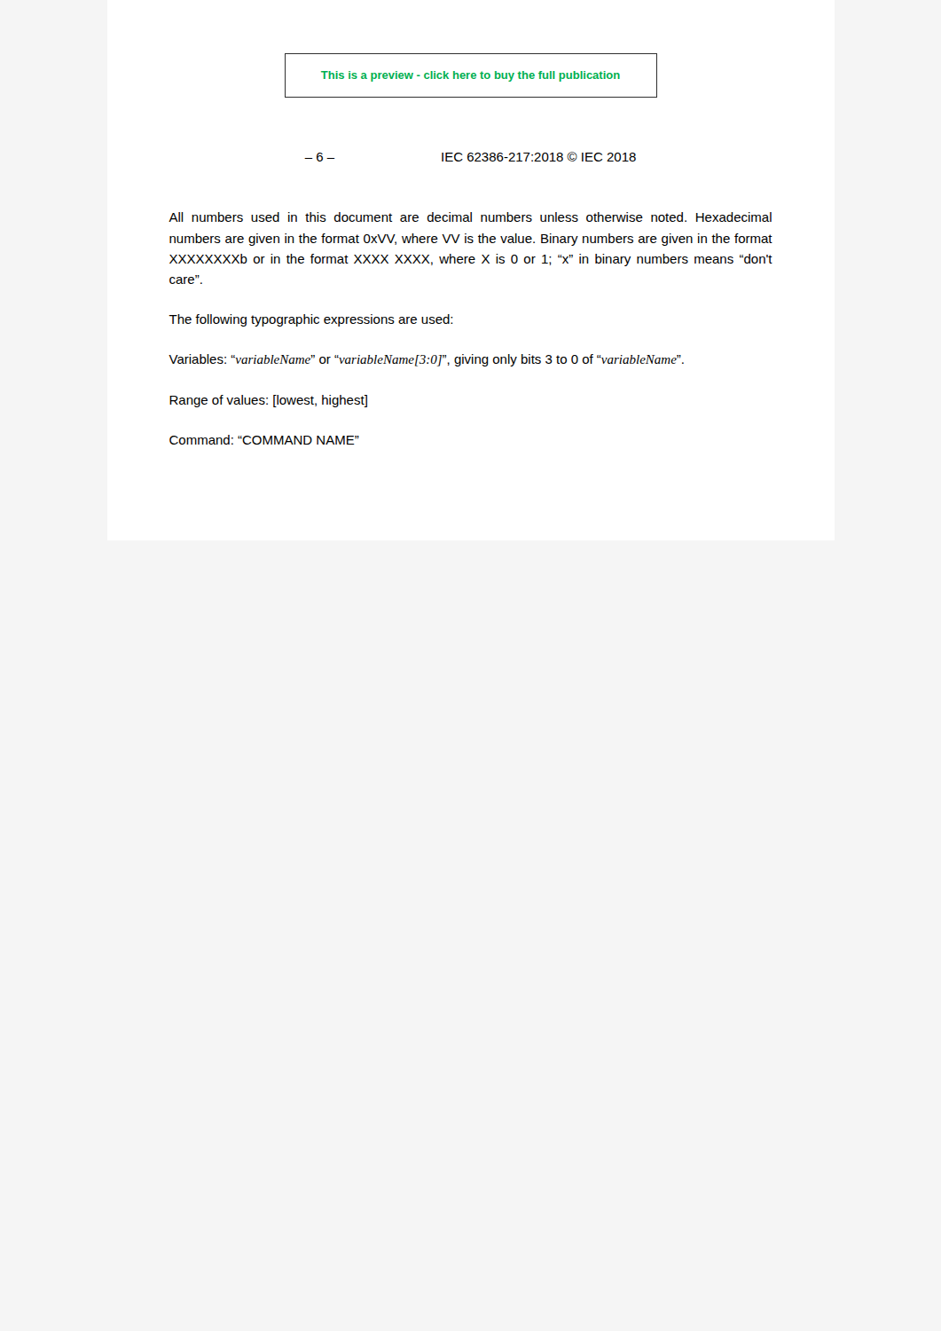This is a preview - click here to buy the full publication
– 6 – IEC 62386-217:2018 © IEC 2018
All numbers used in this document are decimal numbers unless otherwise noted. Hexadecimal numbers are given in the format 0xVV, where VV is the value. Binary numbers are given in the format XXXXXXXXb or in the format XXXX XXXX, where X is 0 or 1; “x” in binary numbers means “don't care”.
The following typographic expressions are used:
Variables: “variableName” or “variableName[3:0]”, giving only bits 3 to 0 of “variableName”.
Range of values: [lowest, highest]
Command: “COMMAND NAME”